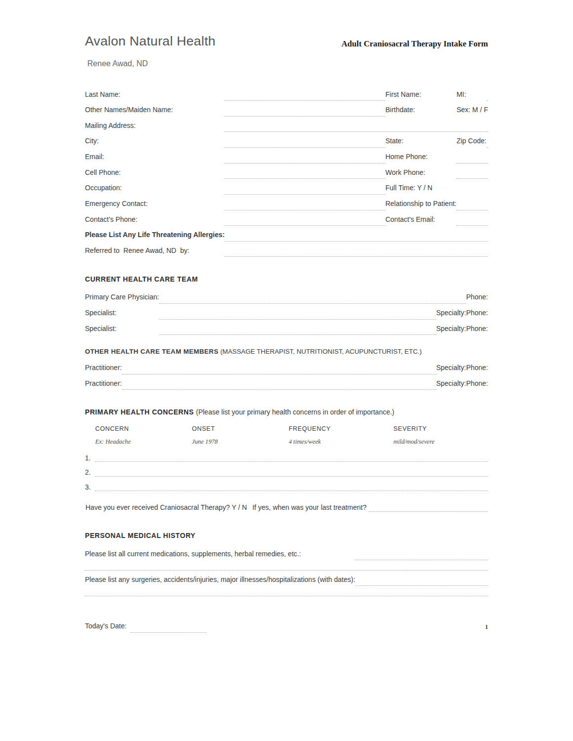Adult Craniosacral Therapy Intake Form
Avalon Natural Health
Renee Awad, ND
| Last Name: | | | First Name: | | | MI: | |
| Other Names/Maiden Name: | | | Birthdate: | | | Sex: M / F |
| Mailing Address: | |
| City: | | | State: | | | Zip Code: | |
| Email: | | | Home Phone: | |
| Cell Phone: | | | Work Phone: | |
| Occupation: | | | Full Time: Y / N |
| Emergency Contact: | | | Relationship to Patient: | |
| Contact's Phone: | | | Contact's Email: | |
| Please List Any Life Threatening Allergies: | |
| Referred to Renee Awad, ND by: | |
Current Health Care Team
| Primary Care Physician: | | | Phone: | |
| Specialist: | | | Specialty: | | | Phone: | |
| Specialist: | | | Specialty: | | | Phone: | |
OTHER HEALTH CARE TEAM MEMBERS (Massage Therapist, Nutritionist, Acupuncturist, etc.)
| Practitioner: | | | Specialty: | | | Phone: | |
| Practitioner: | | | Specialty: | | | Phone: | |
Primary Health Concerns (Please list your primary health concerns in order of importance.)
| | Concern | Onset | Frequency | Severity |
| --- | --- | --- | --- | --- |
| | Ex: Headache | June 1978 | 4 times/week | mild/mod/severe |
| 1. | |
| 2. | |
| 3. | |
| Have you ever received Craniosacral Therapy? Y / N | | If yes, when was your last treatment? | |
Personal Medical History
| Please list all current medications, supplements, herbal remedies, etc.: | |
| Please list any surgeries, accidents/injuries, major illnesses/hospitalizations (with dates): | |
Today's Date: 1